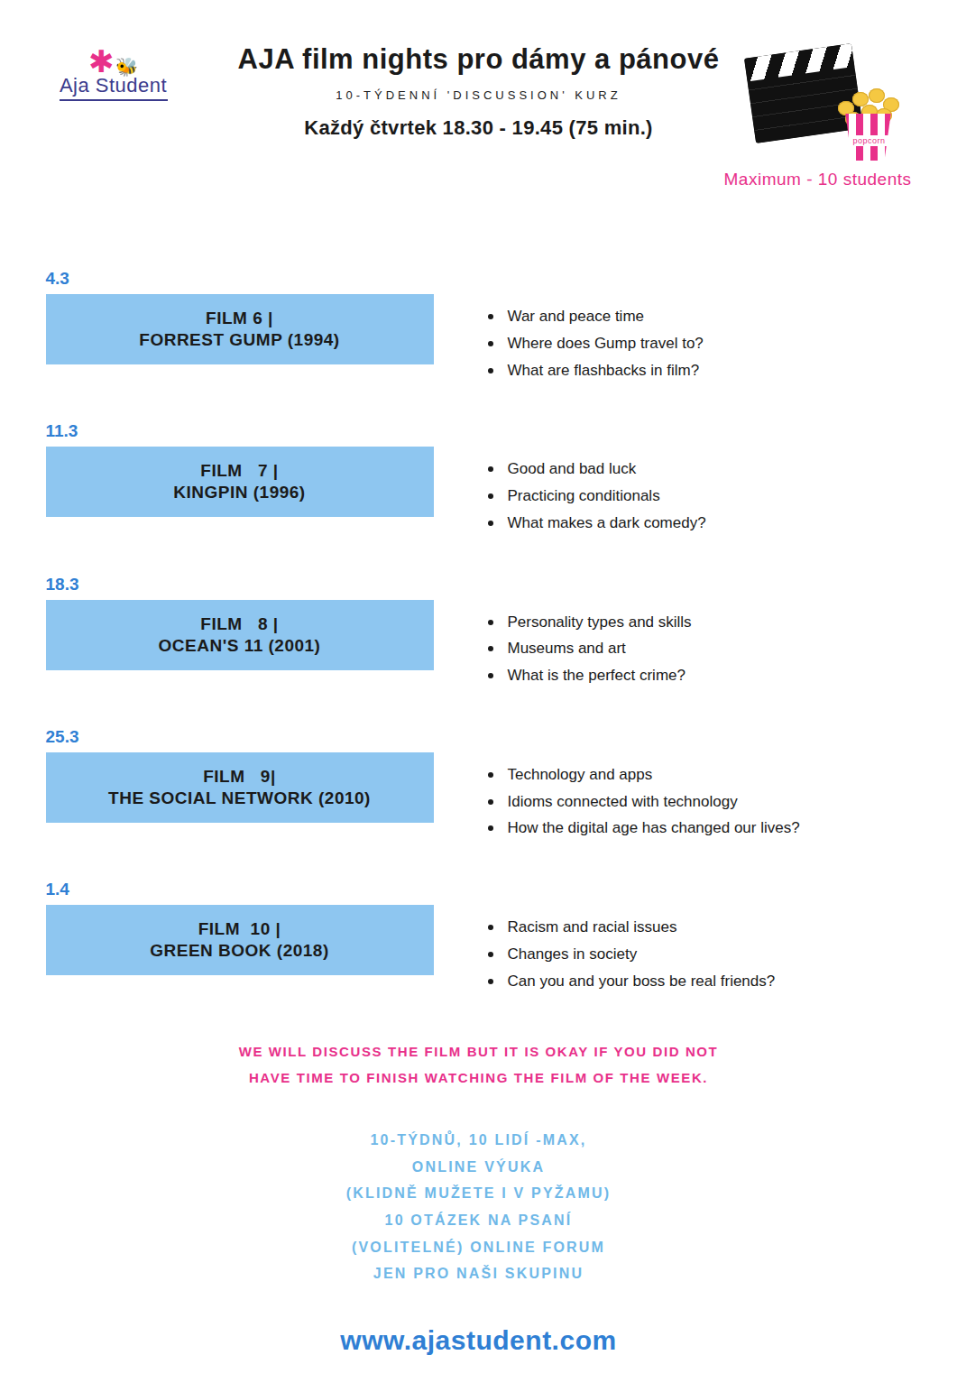✱🐝
Aja Student
popcorn
AJA film nights pro dámy a pánové
10-TÝDENNÍ 'DISCUSSION' KURZ
Každý čtvrtek 18.30 - 19.45 (75 min.)
Maximum - 10 students
4.3
FILM 6 | FORREST GUMP (1994)
War and peace time
Where does Gump travel to?
What are flashbacks in film?
11.3
FILM 7 | KINGPIN (1996)
Good and bad luck
Practicing conditionals
What makes a dark comedy?
18.3
FILM 8 | OCEAN'S 11 (2001)
Personality types and skills
Museums and art
What is the perfect crime?
25.3
FILM 9| THE SOCIAL NETWORK (2010)
Technology and apps
Idioms connected with technology
How the digital age has changed our lives?
1.4
FILM 10 | GREEN BOOK (2018)
Racism and racial issues
Changes in society
Can you and your boss be real friends?
WE WILL DISCUSS THE FILM BUT IT IS OKAY IF YOU DID NOT
HAVE TIME TO FINISH WATCHING THE FILM OF THE WEEK.
10-týdnů, 10 lidí -max,
online výuka
(klidně mužete i v pyžamu)
10 otázek na psaní
(volitelné) online forum
jen pro naši skupinu
www.ajastudent.com